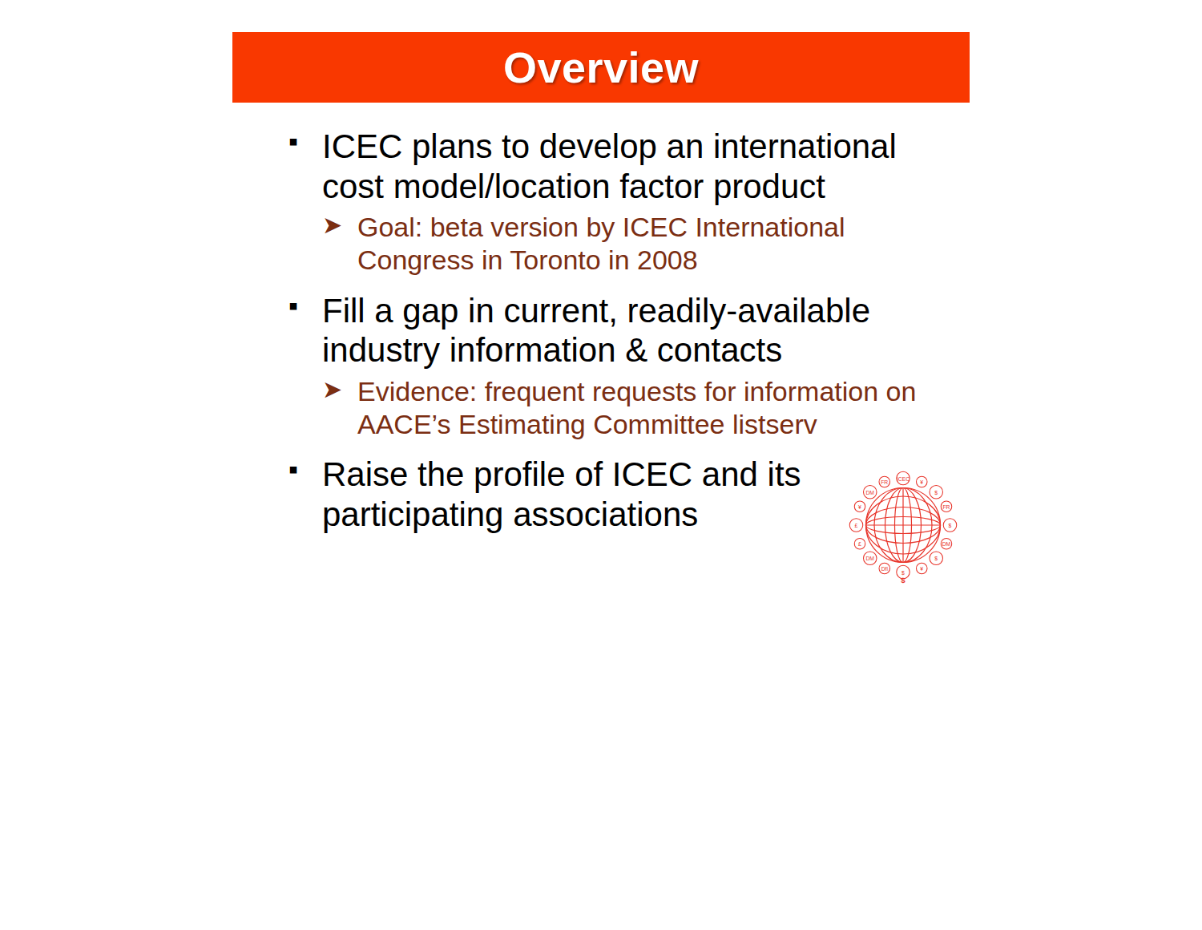Overview
ICEC plans to develop an international cost model/location factor product
Goal: beta version by ICEC International Congress in Toronto in 2008
Fill a gap in current, readily-available industry information & contacts
Evidence: frequent requests for information on AACE’s Estimating Committee listserv
Raise the profile of ICEC and its participating associations
ICEC $ $ $ $ DM £ DM ¥ FR DM ¥ Dfl £ ¥ FR $